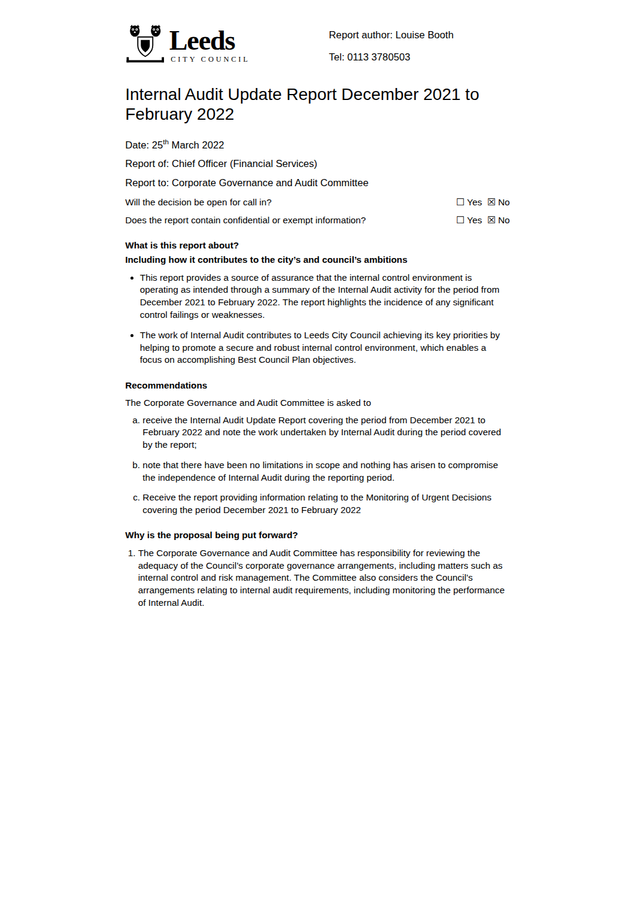Leeds CITY COUNCIL
Report author: Louise Booth
Tel: 0113 3780503
Internal Audit Update Report December 2021 to February 2022
Date: 25th March 2022
Report of: Chief Officer (Financial Services)
Report to: Corporate Governance and Audit Committee
Will the decision be open for call in? ☐ Yes ☒ No
Does the report contain confidential or exempt information? ☐ Yes ☒ No
What is this report about?
Including how it contributes to the city’s and council’s ambitions
This report provides a source of assurance that the internal control environment is operating as intended through a summary of the Internal Audit activity for the period from December 2021 to February 2022. The report highlights the incidence of any significant control failings or weaknesses.
The work of Internal Audit contributes to Leeds City Council achieving its key priorities by helping to promote a secure and robust internal control environment, which enables a focus on accomplishing Best Council Plan objectives.
Recommendations
The Corporate Governance and Audit Committee is asked to
receive the Internal Audit Update Report covering the period from December 2021 to February 2022 and note the work undertaken by Internal Audit during the period covered by the report;
note that there have been no limitations in scope and nothing has arisen to compromise the independence of Internal Audit during the reporting period.
Receive the report providing information relating to the Monitoring of Urgent Decisions covering the period December 2021 to February 2022
Why is the proposal being put forward?
The Corporate Governance and Audit Committee has responsibility for reviewing the adequacy of the Council’s corporate governance arrangements, including matters such as internal control and risk management. The Committee also considers the Council’s arrangements relating to internal audit requirements, including monitoring the performance of Internal Audit.